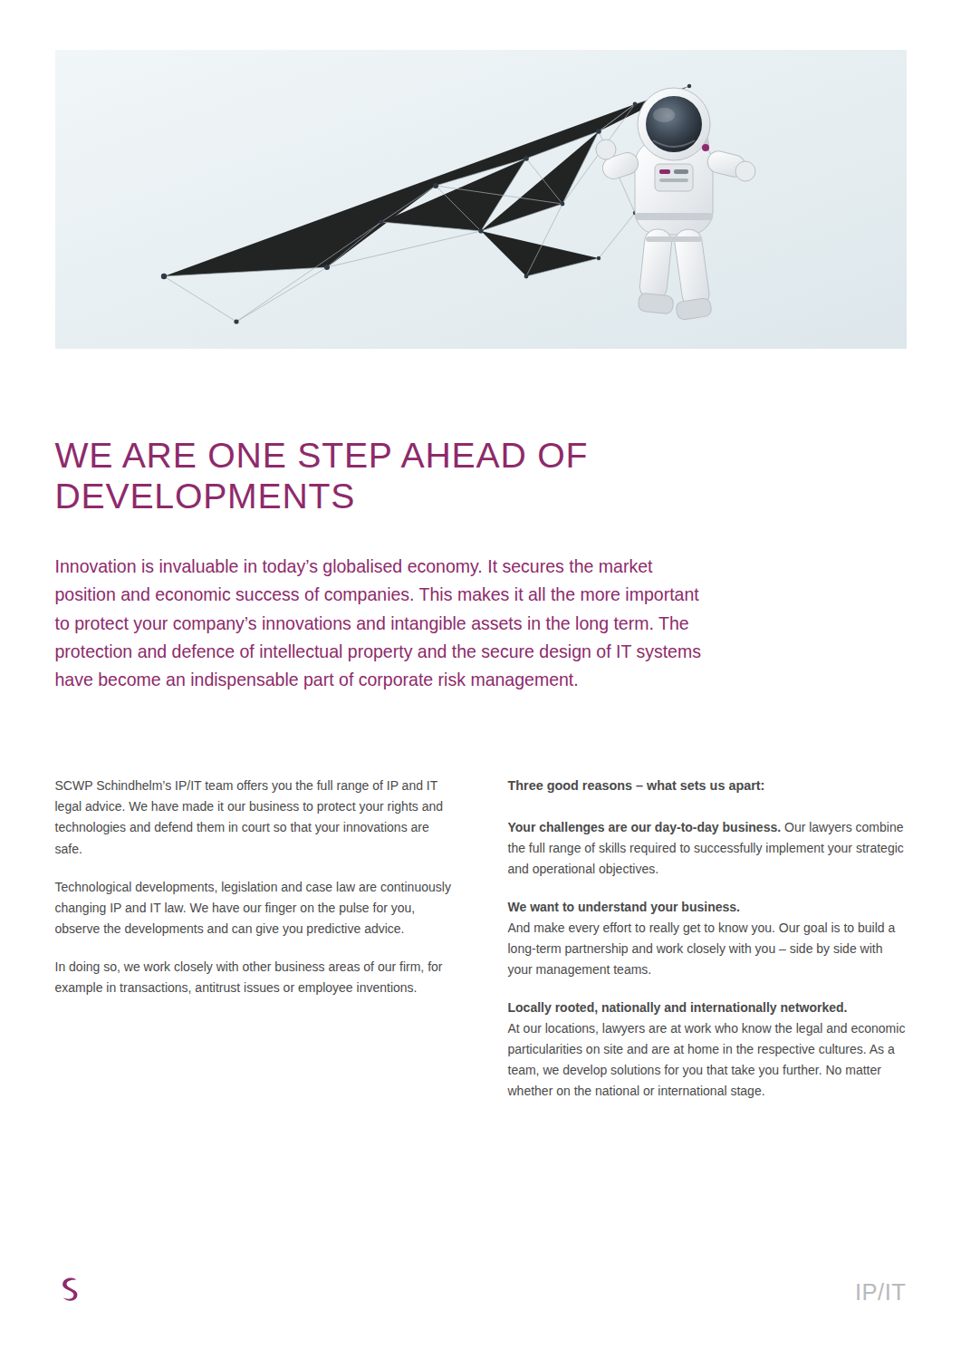We are one step ahead of developments
Innovation is invaluable in today’s globalised economy. It secures the market position and economic success of companies. This makes it all the more important to protect your company’s innovations and intangible assets in the long term. The protection and defence of intellectual property and the secure design of IT systems have become an indispensable part of corporate risk management.
SCWP Schindhelm’s IP/IT team offers you the full range of IP and IT legal advice. We have made it our business to protect your rights and technologies and defend them in court so that your innovations are safe.
Technological developments, legislation and case law are continuously changing IP and IT law. We have our finger on the pulse for you, observe the developments and can give you predictive advice.
In doing so, we work closely with other business areas of our firm, for example in transactions, antitrust issues or employee inventions.
Three good reasons – what sets us apart:
Your challenges are our day-to-day business.
Our lawyers combine the full range of skills required to successfully implement your strategic and operational objectives.
We want to understand your business.
And make every effort to really get to know you. Our goal is to build a long-term partnership and work closely with you – side by side with your management teams.
Locally rooted, nationally and internationally networked.
At our locations, lawyers are at work who know the legal and economic particularities on site and are at home in the respective cultures. As a team, we develop solutions for you that take you further. No matter whether on the national or international stage.
IP/IT